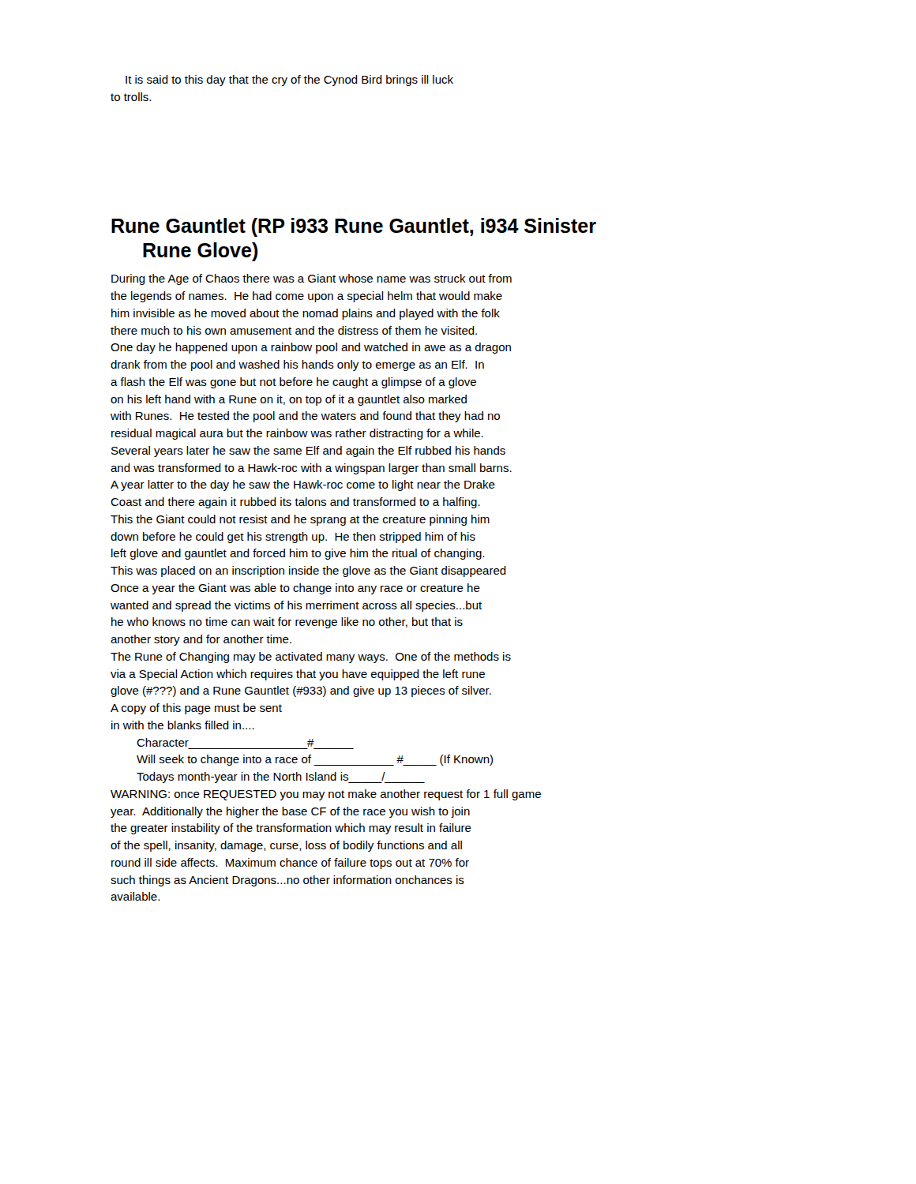It is said to this day that the cry of the Cynod Bird brings ill luck
to trolls.
Rune Gauntlet (RP i933 Rune Gauntlet, i934 SinisterRune Glove)
During the Age of Chaos there was a Giant whose name was struck out from
the legends of names. He had come upon a special helm that would make
him invisible as he moved about the nomad plains and played with the folk
there much to his own amusement and the distress of them he visited.
One day he happened upon a rainbow pool and watched in awe as a dragon
drank from the pool and washed his hands only to emerge as an Elf. In
a flash the Elf was gone but not before he caught a glimpse of a glove
on his left hand with a Rune on it, on top of it a gauntlet also marked
with Runes. He tested the pool and the waters and found that they had no
residual magical aura but the rainbow was rather distracting for a while.
Several years later he saw the same Elf and again the Elf rubbed his hands
and was transformed to a Hawk-roc with a wingspan larger than small barns.
A year latter to the day he saw the Hawk-roc come to light near the Drake
Coast and there again it rubbed its talons and transformed to a halfing.
This the Giant could not resist and he sprang at the creature pinning him
down before he could get his strength up. He then stripped him of his
left glove and gauntlet and forced him to give him the ritual of changing.
This was placed on an inscription inside the glove as the Giant disappeared
Once a year the Giant was able to change into any race or creature he
wanted and spread the victims of his merriment across all species...but
he who knows no time can wait for revenge like no other, but that is
another story and for another time.
The Rune of Changing may be activated many ways. One of the methods is
via a Special Action which requires that you have equipped the left rune
glove (#???) and a Rune Gauntlet (#933) and give up 13 pieces of silver.
A copy of this page must be sent
in with the blanks filled in....
Character__________________#______
Will seek to change into a race of ____________ #_____ (If Known)
Todays month-year in the North Island is_____/______
WARNING: once REQUESTED you may not make another request for 1 full game
year. Additionally the higher the base CF of the race you wish to join
the greater instability of the transformation which may result in failure
of the spell, insanity, damage, curse, loss of bodily functions and all
round ill side affects. Maximum chance of failure tops out at 70% for
such things as Ancient Dragons...no other information onchances is
available.